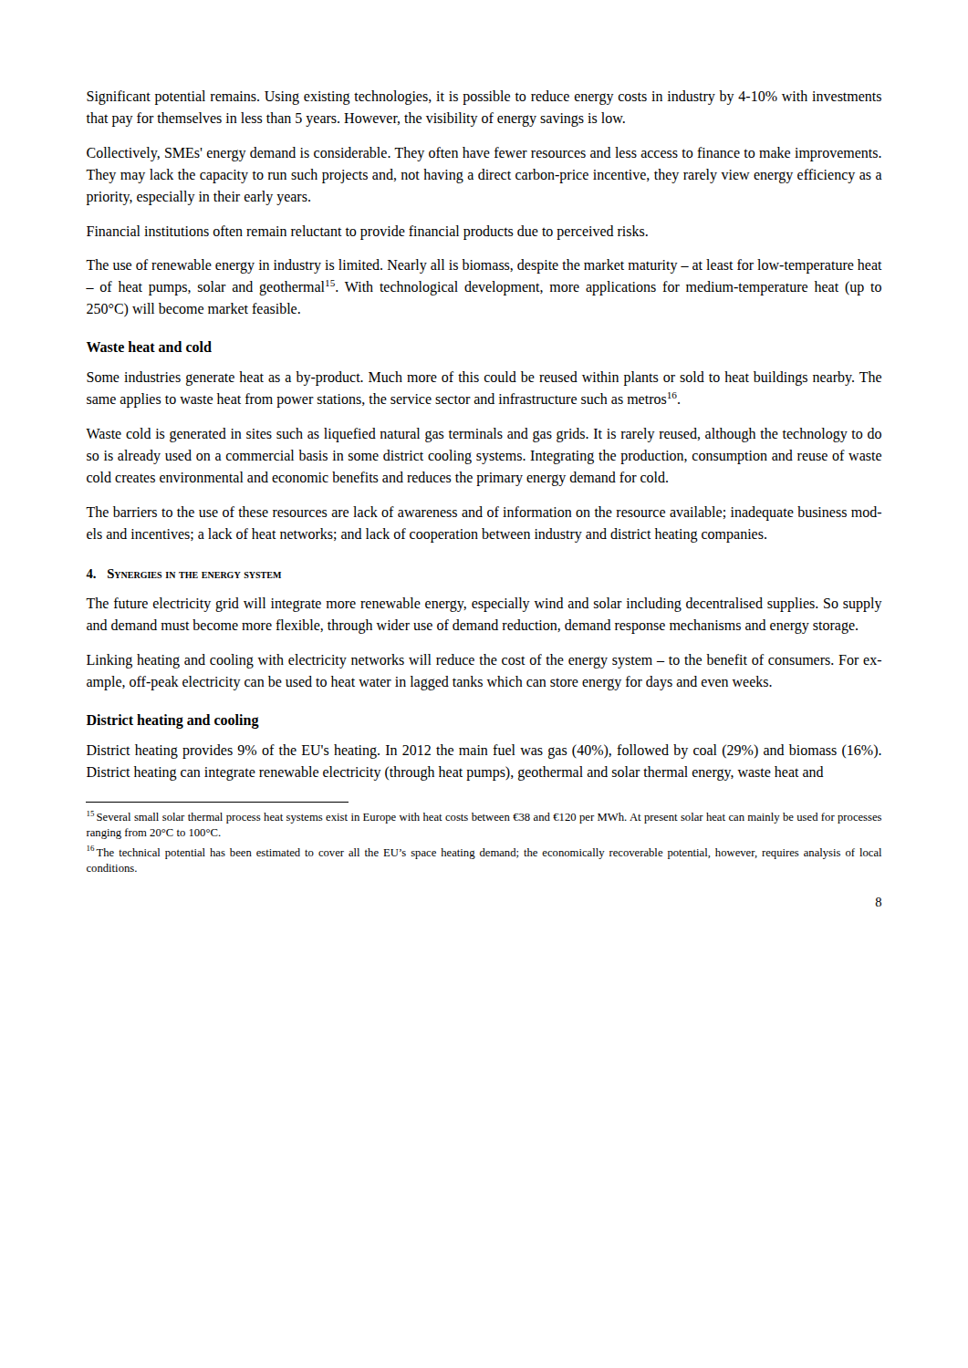Significant potential remains. Using existing technologies, it is possible to reduce energy costs in industry by 4-10% with investments that pay for themselves in less than 5 years. However, the visibility of energy savings is low.
Collectively, SMEs' energy demand is considerable. They often have fewer resources and less access to finance to make improvements. They may lack the capacity to run such projects and, not having a direct carbon-price incentive, they rarely view energy efficiency as a priority, especially in their early years.
Financial institutions often remain reluctant to provide financial products due to perceived risks.
The use of renewable energy in industry is limited. Nearly all is biomass, despite the market maturity – at least for low-temperature heat – of heat pumps, solar and geothermal15. With technological development, more applications for medium-temperature heat (up to 250°C) will become market feasible.
Waste heat and cold
Some industries generate heat as a by-product. Much more of this could be reused within plants or sold to heat buildings nearby. The same applies to waste heat from power stations, the service sector and infrastructure such as metros16.
Waste cold is generated in sites such as liquefied natural gas terminals and gas grids. It is rarely reused, although the technology to do so is already used on a commercial basis in some district cooling systems. Integrating the production, consumption and reuse of waste cold creates environmental and economic benefits and reduces the primary energy demand for cold.
The barriers to the use of these resources are lack of awareness and of information on the resource available; inadequate business models and incentives; a lack of heat networks; and lack of cooperation between industry and district heating companies.
4. Synergies in the energy system
The future electricity grid will integrate more renewable energy, especially wind and solar including decentralised supplies. So supply and demand must become more flexible, through wider use of demand reduction, demand response mechanisms and energy storage.
Linking heating and cooling with electricity networks will reduce the cost of the energy system – to the benefit of consumers. For example, off-peak electricity can be used to heat water in lagged tanks which can store energy for days and even weeks.
District heating and cooling
District heating provides 9% of the EU's heating. In 2012 the main fuel was gas (40%), followed by coal (29%) and biomass (16%). District heating can integrate renewable electricity (through heat pumps), geothermal and solar thermal energy, waste heat and
15Several small solar thermal process heat systems exist in Europe with heat costs between €38 and €120 per MWh. At present solar heat can mainly be used for processes ranging from 20°C to 100°C.
16The technical potential has been estimated to cover all the EU’s space heating demand; the economically recoverable potential, however, requires analysis of local conditions.
8